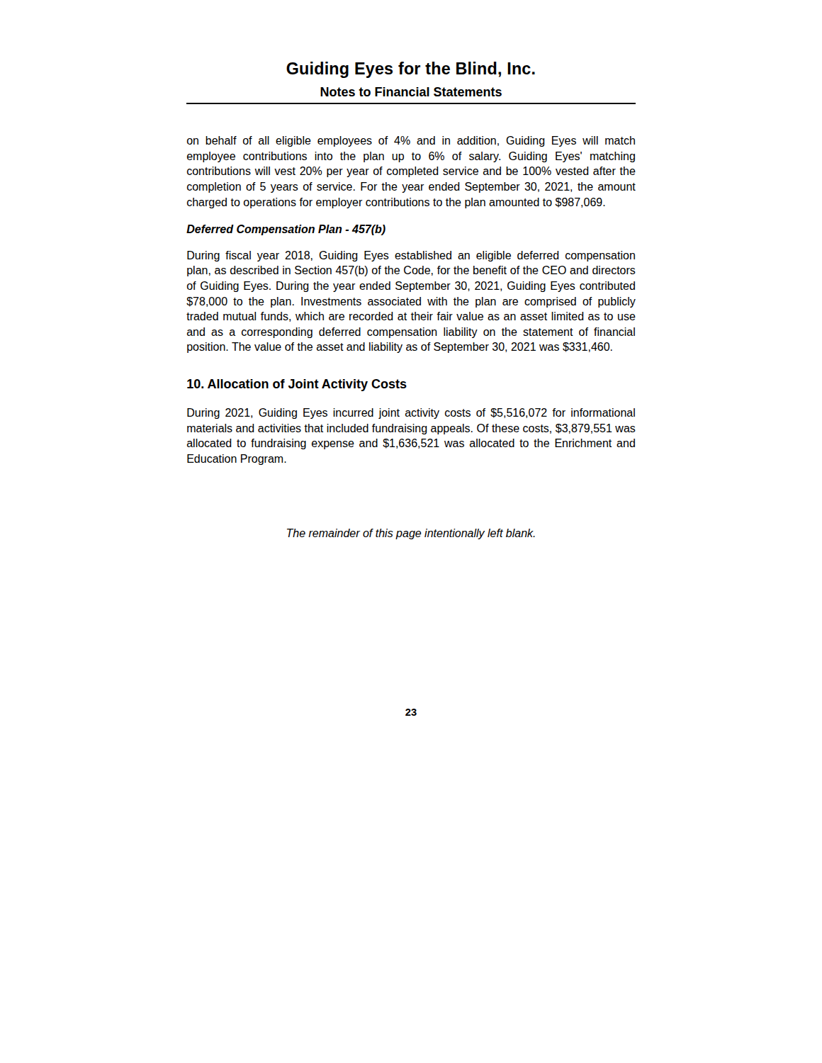Guiding Eyes for the Blind, Inc.
Notes to Financial Statements
on behalf of all eligible employees of 4% and in addition, Guiding Eyes will match employee contributions into the plan up to 6% of salary. Guiding Eyes' matching contributions will vest 20% per year of completed service and be 100% vested after the completion of 5 years of service. For the year ended September 30, 2021, the amount charged to operations for employer contributions to the plan amounted to $987,069.
Deferred Compensation Plan - 457(b)
During fiscal year 2018, Guiding Eyes established an eligible deferred compensation plan, as described in Section 457(b) of the Code, for the benefit of the CEO and directors of Guiding Eyes. During the year ended September 30, 2021, Guiding Eyes contributed $78,000 to the plan. Investments associated with the plan are comprised of publicly traded mutual funds, which are recorded at their fair value as an asset limited as to use and as a corresponding deferred compensation liability on the statement of financial position. The value of the asset and liability as of September 30, 2021 was $331,460.
10. Allocation of Joint Activity Costs
During 2021, Guiding Eyes incurred joint activity costs of $5,516,072 for informational materials and activities that included fundraising appeals. Of these costs, $3,879,551 was allocated to fundraising expense and $1,636,521 was allocated to the Enrichment and Education Program.
The remainder of this page intentionally left blank.
23